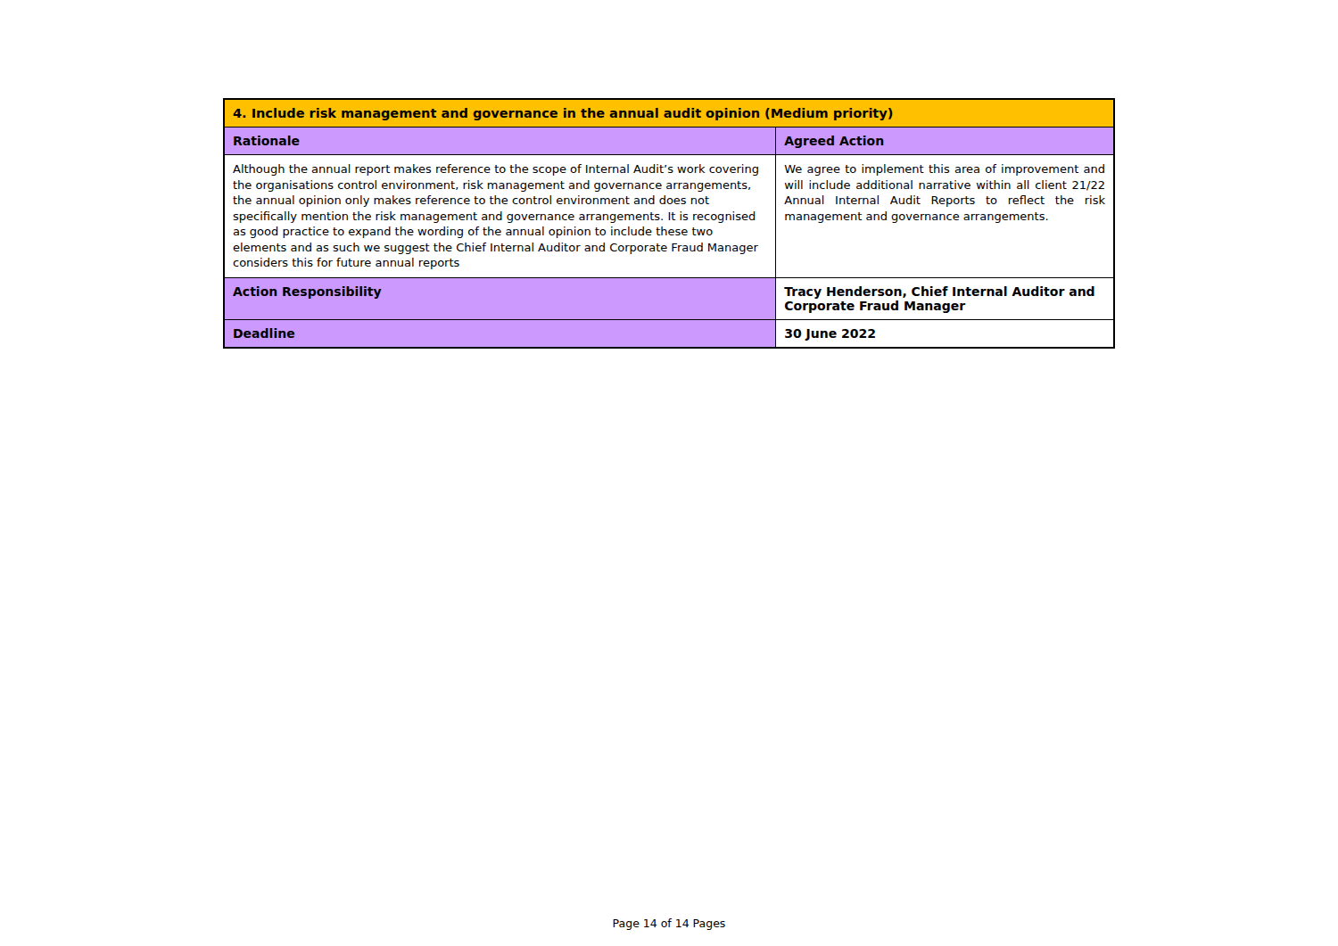| 4. Include risk management and governance in the annual audit opinion (Medium priority) |
| Rationale | Agreed Action |
| Although the annual report makes reference to the scope of Internal Audit’s work covering the organisations control environment, risk management and governance arrangements, the annual opinion only makes reference to the control environment and does not specifically mention the risk management and governance arrangements. It is recognised as good practice to expand the wording of the annual opinion to include these two elements and as such we suggest the Chief Internal Auditor and Corporate Fraud Manager considers this for future annual reports | We agree to implement this area of improvement and will include additional narrative within all client 21/22 Annual Internal Audit Reports to reflect the risk management and governance arrangements. |
| Action Responsibility | Tracy Henderson, Chief Internal Auditor and Corporate Fraud Manager |
| Deadline | 30 June 2022 |
Page 14 of 14 Pages